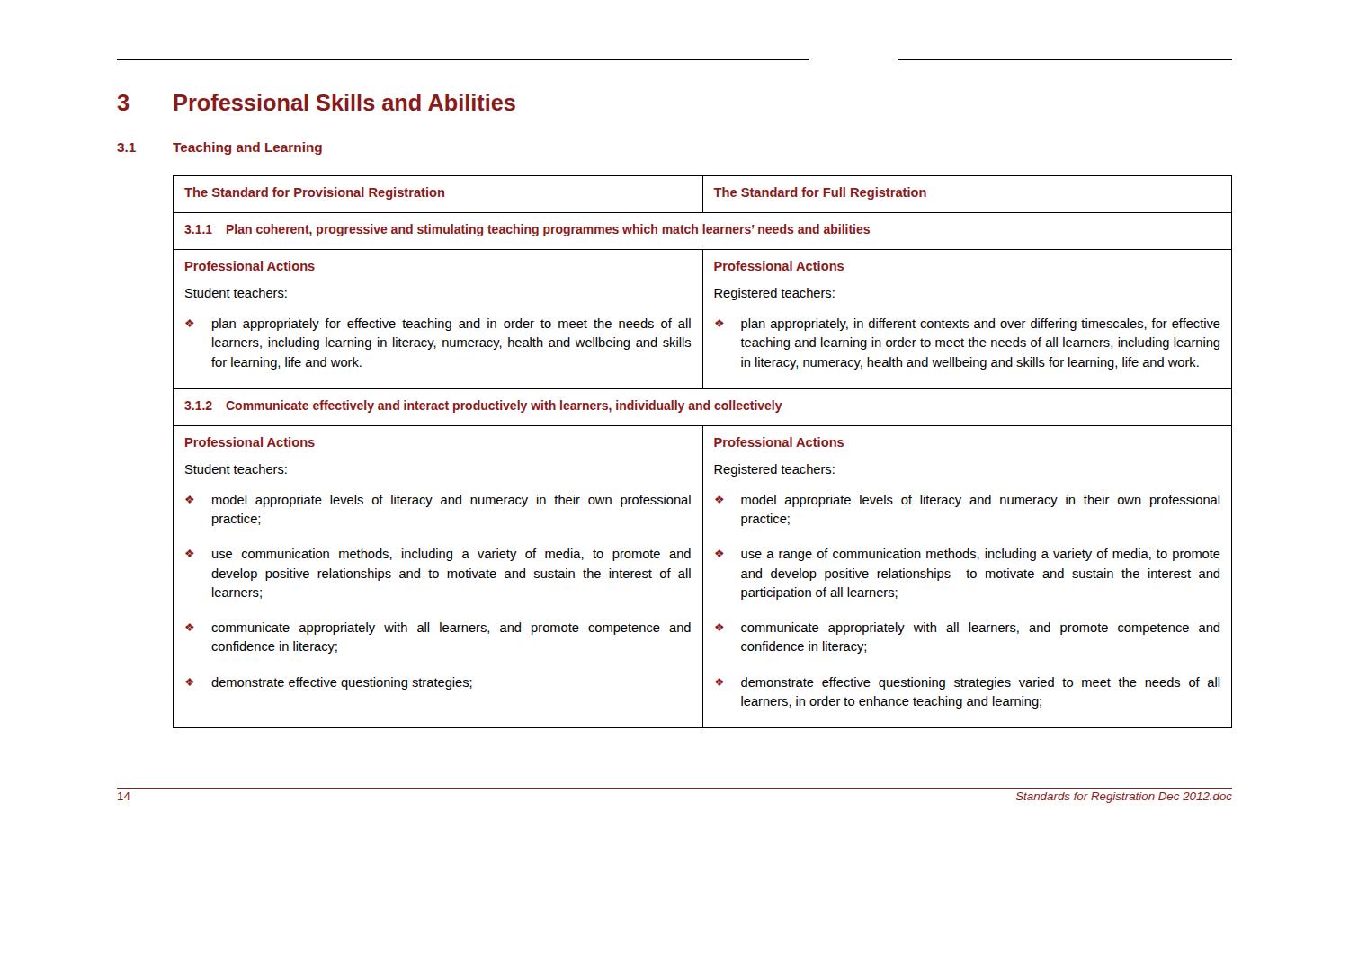3 Professional Skills and Abilities
3.1 Teaching and Learning
| The Standard for Provisional Registration | The Standard for Full Registration |
| --- | --- |
| 3.1.1 Plan coherent, progressive and stimulating teaching programmes which match learners’ needs and abilities |
| Professional Actions Student teachers: plan appropriately for effective teaching and in order to meet the needs of all learners, including learning in literacy, numeracy, health and wellbeing and skills for learning, life and work. | Professional Actions Registered teachers: plan appropriately, in different contexts and over differing timescales, for effective teaching and learning in order to meet the needs of all learners, including learning in literacy, numeracy, health and wellbeing and skills for learning, life and work. |
| 3.1.2 Communicate effectively and interact productively with learners, individually and collectively |
| Professional Actions Student teachers: model appropriate levels of literacy and numeracy in their own professional practice; use communication methods, including a variety of media, to promote and develop positive relationships and to motivate and sustain the interest of all learners; communicate appropriately with all learners, and promote competence and confidence in literacy; demonstrate effective questioning strategies; | Professional Actions Registered teachers: model appropriate levels of literacy and numeracy in their own professional practice; use a range of communication methods, including a variety of media, to promote and develop positive relationships to motivate and sustain the interest and participation of all learners; communicate appropriately with all learners, and promote competence and confidence in literacy; demonstrate effective questioning strategies varied to meet the needs of all learners, in order to enhance teaching and learning; |
14
Standards for Registration Dec 2012.doc